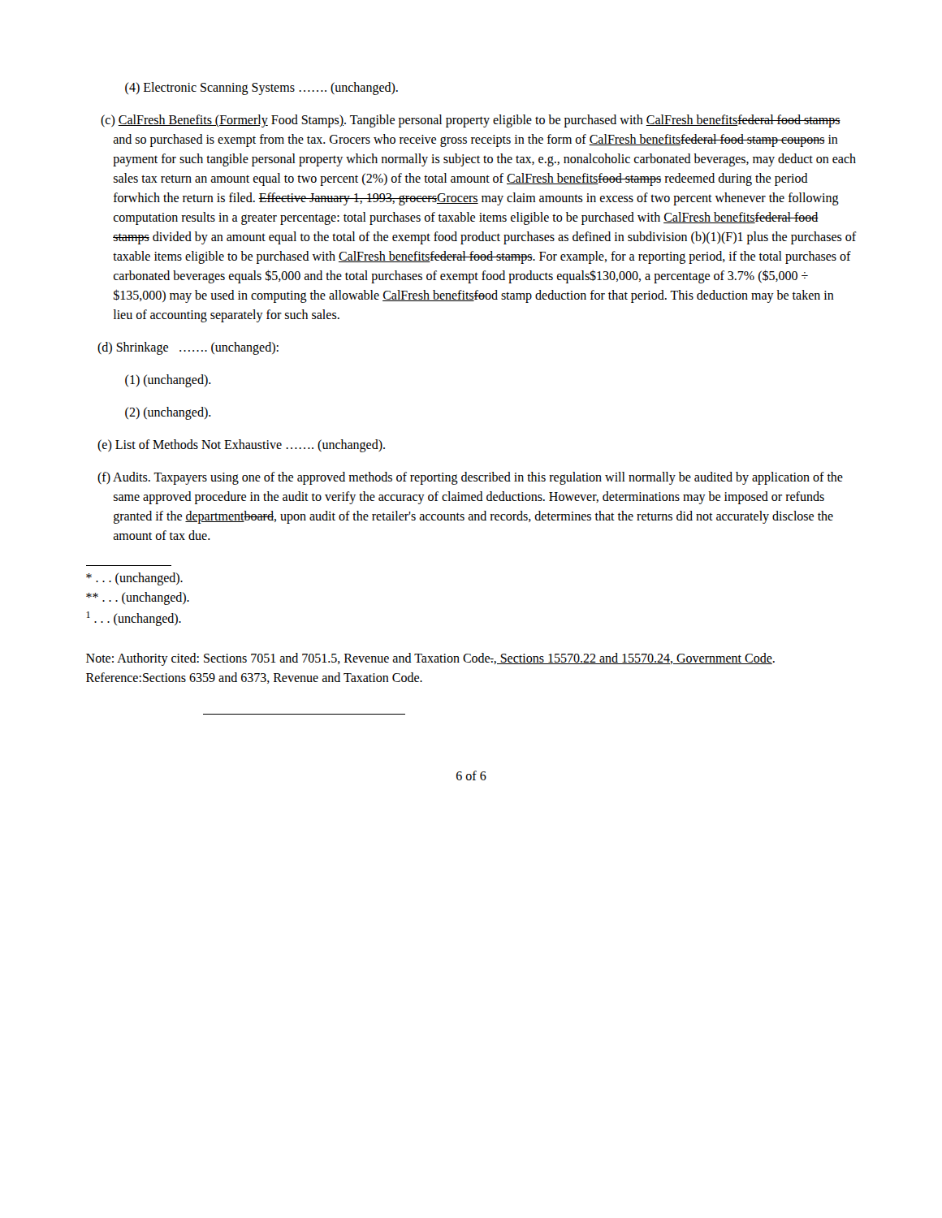(4) Electronic Scanning Systems ……. (unchanged).
(c) CalFresh Benefits (Formerly Food Stamps). Tangible personal property eligible to be purchased with CalFresh benefitsfederal food stamps and so purchased is exempt from the tax. Grocers who receive gross receipts in the form of CalFresh benefitsfederal food stamp coupons in payment for such tangible personal property which normally is subject to the tax, e.g., nonalcoholic carbonated beverages, may deduct on each sales tax return an amount equal to two percent (2%) of the total amount of CalFresh benefitsfood stamps redeemed during the period forwhich the return is filed. Effective January 1, 1993, grocersGrocers may claim amounts in excess of two percent whenever the following computation results in a greater percentage: total purchases of taxable items eligible to be purchased with CalFresh benefitsfederal food stamps divided by an amount equal to the total of the exempt food product purchases as defined in subdivision (b)(1)(F)1 plus the purchases of taxable items eligible to be purchased with CalFresh benefitsfederal food stamps. For example, for a reporting period, if the total purchases of carbonated beverages equals $5,000 and the total purchases of exempt food products equals$130,000, a percentage of 3.7% ($5,000 ÷ $135,000) may be used in computing the allowable CalFresh benefitsfood stamp deduction for that period. This deduction may be taken in lieu of accounting separately for such sales.
(d) Shrinkage ……. (unchanged):
(1) (unchanged).
(2) (unchanged).
(e) List of Methods Not Exhaustive ……. (unchanged).
(f) Audits. Taxpayers using one of the approved methods of reporting described in this regulation will normally be audited by application of the same approved procedure in the audit to verify the accuracy of claimed deductions. However, determinations may be imposed or refunds granted if the departmentboard, upon audit of the retailer's accounts and records, determines that the returns did not accurately disclose the amount of tax due.
* . . . (unchanged).
** . . . (unchanged).
1 . . . (unchanged).
Note: Authority cited: Sections 7051 and 7051.5, Revenue and Taxation Code., Sections 15570.22 and 15570.24, Government Code. Reference:Sections 6359 and 6373, Revenue and Taxation Code.
6 of 6